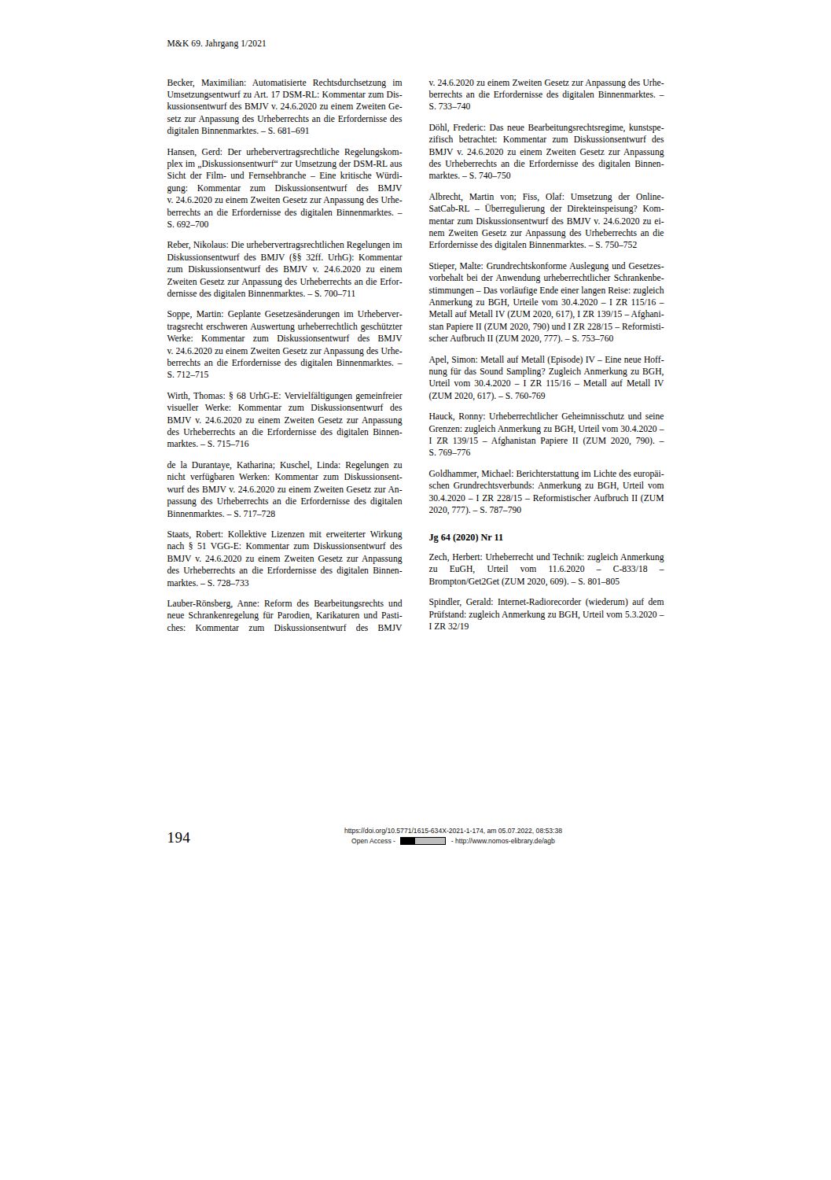M&K 69. Jahrgang 1/2021
Becker, Maximilian: Automatisierte Rechtsdurchsetzung im Umsetzungsentwurf zu Art. 17 DSM-RL: Kommentar zum Diskussionsentwurf des BMJV v. 24.6.2020 zu einem Zweiten Gesetz zur Anpassung des Urheberrechts an die Erfordernisse des digitalen Binnenmarktes. – S. 681–691
Hansen, Gerd: Der urhebervertragsrechtliche Regelungskomplex im „Diskussionsentwurf“ zur Umsetzung der DSM-RL aus Sicht der Film- und Fernsehbranche – Eine kritische Würdigung: Kommentar zum Diskussionsentwurf des BMJV v. 24.6.2020 zu einem Zweiten Gesetz zur Anpassung des Urheberrechts an die Erfordernisse des digitalen Binnenmarktes. – S. 692–700
Reber, Nikolaus: Die urhebervertragsrechtlichen Regelungen im Diskussionsentwurf des BMJV (§§ 32ff. UrhG): Kommentar zum Diskussionsentwurf des BMJV v. 24.6.2020 zu einem Zweiten Gesetz zur Anpassung des Urheberrechts an die Erfordernisse des digitalen Binnenmarktes. – S. 700–711
Soppe, Martin: Geplante Gesetzesänderungen im Urhebervertragsrecht erschweren Auswertung urheberrechtlich geschützter Werke: Kommentar zum Diskussionsentwurf des BMJV v. 24.6.2020 zu einem Zweiten Gesetz zur Anpassung des Urheberrechts an die Erfordernisse des digitalen Binnenmarktes. – S. 712–715
Wirth, Thomas: § 68 UrhG-E: Vervielfältigungen gemeinfreier visueller Werke: Kommentar zum Diskussionsentwurf des BMJV v. 24.6.2020 zu einem Zweiten Gesetz zur Anpassung des Urheberrechts an die Erfordernisse des digitalen Binnenmarktes. – S. 715–716
de la Durantaye, Katharina; Kuschel, Linda: Regelungen zu nicht verfügbaren Werken: Kommentar zum Diskussionsentwurf des BMJV v. 24.6.2020 zu einem Zweiten Gesetz zur Anpassung des Urheberrechts an die Erfordernisse des digitalen Binnenmarktes. – S. 717–728
Staats, Robert: Kollektive Lizenzen mit erweiterter Wirkung nach § 51 VGG-E: Kommentar zum Diskussionsentwurf des BMJV v. 24.6.2020 zu einem Zweiten Gesetz zur Anpassung des Urheberrechts an die Erfordernisse des digitalen Binnenmarktes. – S. 728–733
Lauber-Rönsberg, Anne: Reform des Bearbeitungsrechts und neue Schrankenregelung für Parodien, Karikaturen und Pastiches: Kommentar zum Diskussionsentwurf des BMJV v. 24.6.2020 zu einem Zweiten Gesetz zur Anpassung des Urheberrechts an die Erfordernisse des digitalen Binnenmarktes. – S. 733–740
Döhl, Frederic: Das neue Bearbeitungsrechtsregime, kunstspezifisch betrachtet: Kommentar zum Diskussionsentwurf des BMJV v. 24.6.2020 zu einem Zweiten Gesetz zur Anpassung des Urheberrechts an die Erfordernisse des digitalen Binnenmarktes. – S. 740–750
Albrecht, Martin von; Fiss, Olaf: Umsetzung der Online-SatCab-RL – Überregulierung der Direkteinspeisung? Kommentar zum Diskussionsentwurf des BMJV v. 24.6.2020 zu einem Zweiten Gesetz zur Anpassung des Urheberrechts an die Erfordernisse des digitalen Binnenmarktes. – S. 750–752
Stieper, Malte: Grundrechtskonforme Auslegung und Gesetzesvorbehalt bei der Anwendung urheberrechtlicher Schrankenbestimmungen – Das vorläufige Ende einer langen Reise: zugleich Anmerkung zu BGH, Urteile vom 30.4.2020 – I ZR 115/16 – Metall auf Metall IV (ZUM 2020, 617), I ZR 139/15 – Afghanistan Papiere II (ZUM 2020, 790) und I ZR 228/15 – Reformistischer Aufbruch II (ZUM 2020, 777). – S. 753–760
Apel, Simon: Metall auf Metall (Episode) IV – Eine neue Hoffnung für das Sound Sampling? Zugleich Anmerkung zu BGH, Urteil vom 30.4.2020 – I ZR 115/16 – Metall auf Metall IV (ZUM 2020, 617). – S. 760-769
Hauck, Ronny: Urheberrechtlicher Geheimnisschutz und seine Grenzen: zugleich Anmerkung zu BGH, Urteil vom 30.4.2020 – I ZR 139/15 – Afghanistan Papiere II (ZUM 2020, 790). – S. 769–776
Goldhammer, Michael: Berichterstattung im Lichte des europäischen Grundrechtsverbunds: Anmerkung zu BGH, Urteil vom 30.4.2020 – I ZR 228/15 – Reformistischer Aufbruch II (ZUM 2020, 777). – S. 787–790
Jg 64 (2020) Nr 11
Zech, Herbert: Urheberrecht und Technik: zugleich Anmerkung zu EuGH, Urteil vom 11.6.2020 – C-833/18 – Brompton/Get2Get (ZUM 2020, 609). – S. 801–805
Spindler, Gerald: Internet-Radiorecorder (wiederum) auf dem Prüfstand: zugleich Anmerkung zu BGH, Urteil vom 5.3.2020 – I ZR 32/19
194
https://doi.org/10.5771/1615-634X-2021-1-174, am 05.07.2022, 08:53:38
Open Access - - http://www.nomos-elibrary.de/agb